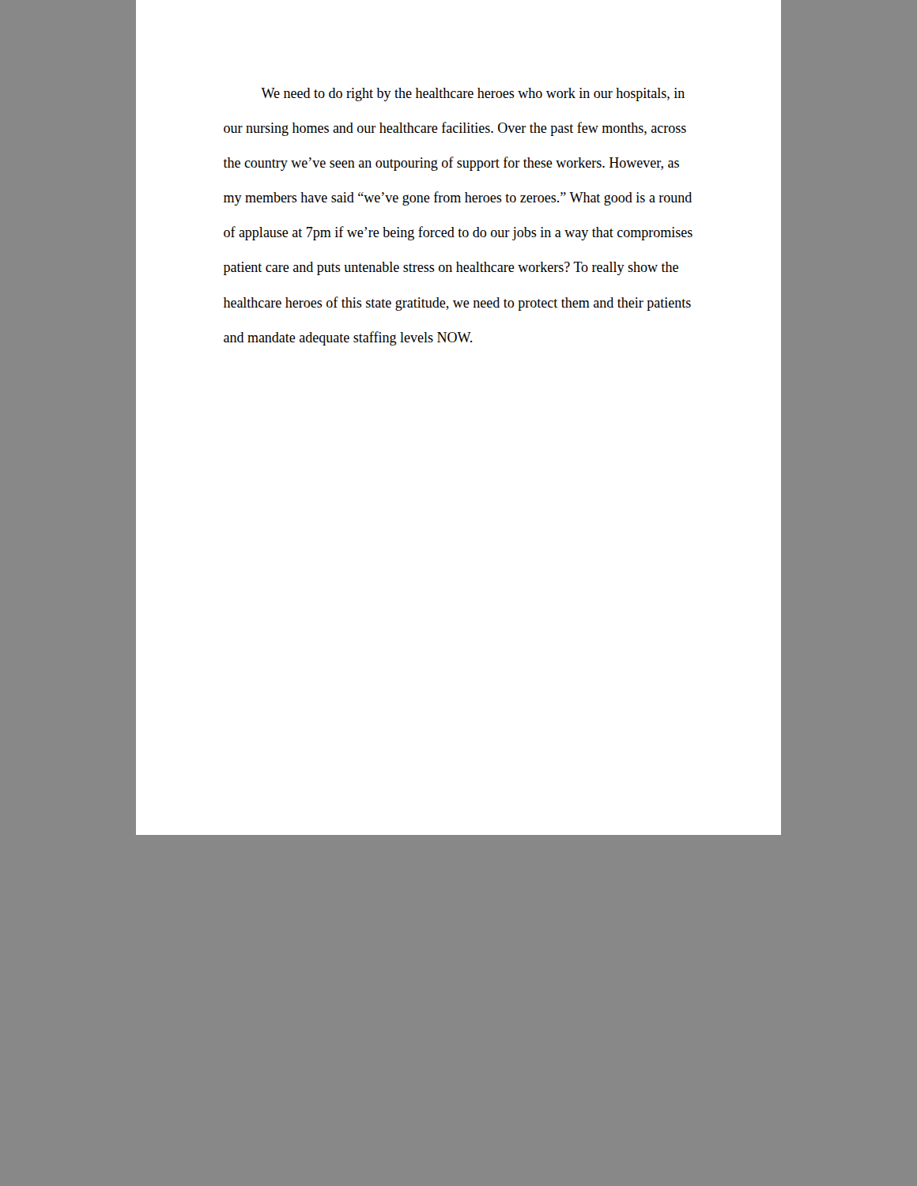We need to do right by the healthcare heroes who work in our hospitals, in our nursing homes and our healthcare facilities. Over the past few months, across the country we’ve seen an outpouring of support for these workers. However, as my members have said “we’ve gone from heroes to zeroes.” What good is a round of applause at 7pm if we’re being forced to do our jobs in a way that compromises patient care and puts untenable stress on healthcare workers? To really show the healthcare heroes of this state gratitude, we need to protect them and their patients and mandate adequate staffing levels NOW.